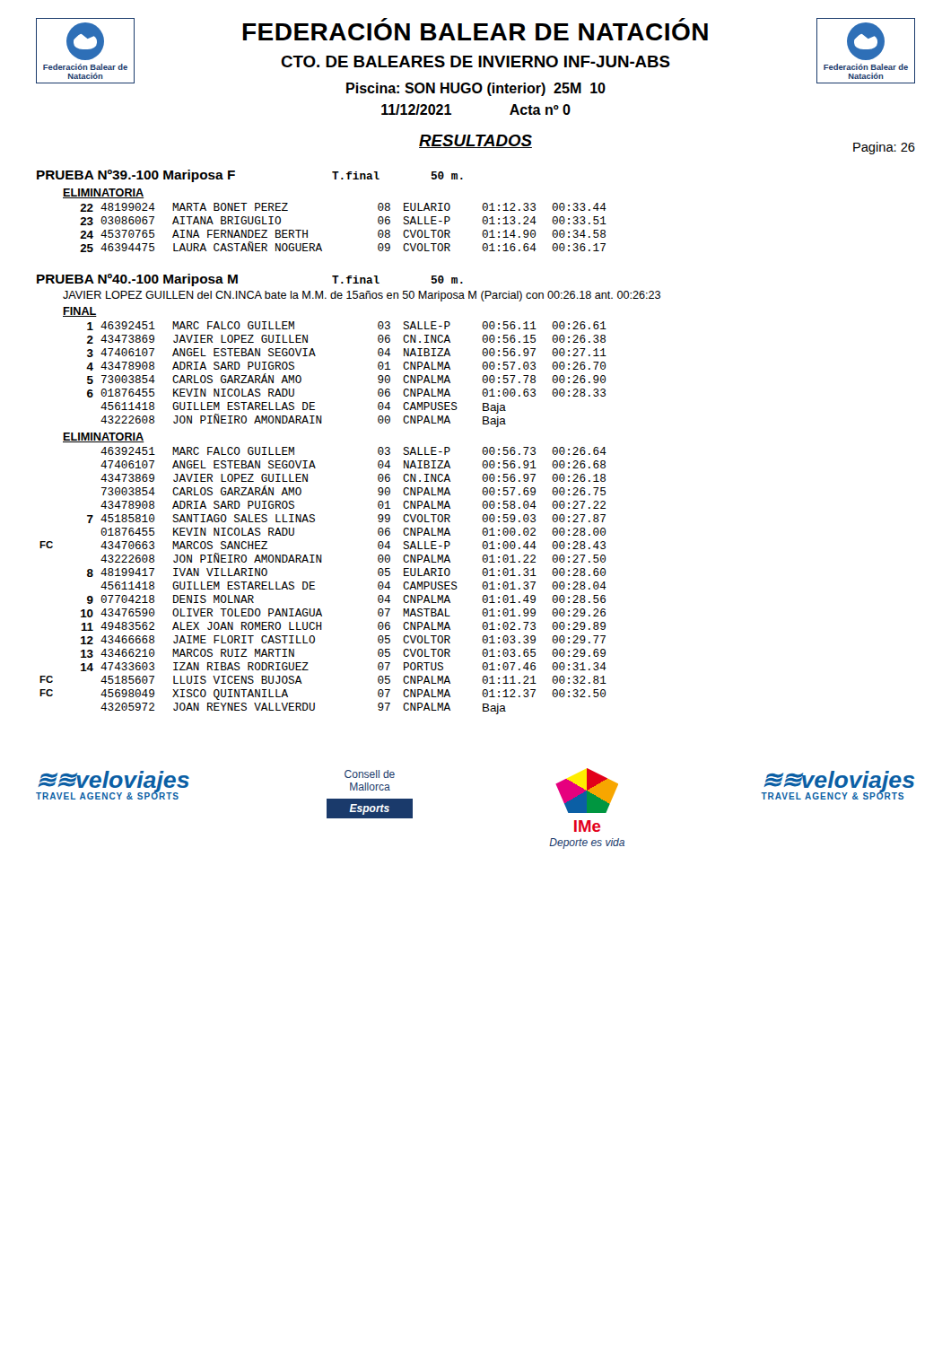Federación Balear de Natación
Federación Balear de Natación
FEDERACIÓN BALEAR DE NATACIÓN
CTO. DE BALEARES DE INVIERNO INF-JUN-ABS
Piscina: SON HUGO (interior) 25M 10
11/12/2021 Acta nº 0
RESULTADOS
Pagina: 26
PRUEBA Nº39.-100 Mariposa F T.final 50 m.
ELIMINATORIA
| | 22 | 48199024 | MARTA BONET PEREZ | 08 | EULARIO | 01:12.33 | 00:33.44 |
| | 23 | 03086067 | AITANA BRIGUGLIO | 06 | SALLE-P | 01:13.24 | 00:33.51 |
| | 24 | 45370765 | AINA FERNANDEZ BERTH | 08 | CVOLTOR | 01:14.90 | 00:34.58 |
| | 25 | 46394475 | LAURA CASTAÑER NOGUERA | 09 | CVOLTOR | 01:16.64 | 00:36.17 |
PRUEBA Nº40.-100 Mariposa M T.final 50 m.
JAVIER LOPEZ GUILLEN del CN.INCA bate la M.M. de 15años en 50 Mariposa M (Parcial) con 00:26.18 ant. 00:26:23
FINAL
| | 1 | 46392451 | MARC FALCO GUILLEM | 03 | SALLE-P | 00:56.11 | 00:26.61 |
| | 2 | 43473869 | JAVIER LOPEZ GUILLEN | 06 | CN.INCA | 00:56.15 | 00:26.38 |
| | 3 | 47406107 | ANGEL ESTEBAN SEGOVIA | 04 | NAIBIZA | 00:56.97 | 00:27.11 |
| | 4 | 43478908 | ADRIA SARD PUIGROS | 01 | CNPALMA | 00:57.03 | 00:26.70 |
| | 5 | 73003854 | CARLOS GARZARÁN AMO | 90 | CNPALMA | 00:57.78 | 00:26.90 |
| | 6 | 01876455 | KEVIN NICOLAS RADU | 06 | CNPALMA | 01:00.63 | 00:28.33 |
| | | 45611418 | GUILLEM ESTARELLAS DE | 04 | CAMPUSES | Baja |
| | | 43222608 | JON PIÑEIRO AMONDARAIN | 00 | CNPALMA | Baja |
ELIMINATORIA
| | | 46392451 | MARC FALCO GUILLEM | 03 | SALLE-P | 00:56.73 | 00:26.64 |
| | | 47406107 | ANGEL ESTEBAN SEGOVIA | 04 | NAIBIZA | 00:56.91 | 00:26.68 |
| | | 43473869 | JAVIER LOPEZ GUILLEN | 06 | CN.INCA | 00:56.97 | 00:26.18 |
| | | 73003854 | CARLOS GARZARÁN AMO | 90 | CNPALMA | 00:57.69 | 00:26.75 |
| | | 43478908 | ADRIA SARD PUIGROS | 01 | CNPALMA | 00:58.04 | 00:27.22 |
| | 7 | 45185810 | SANTIAGO SALES LLINAS | 99 | CVOLTOR | 00:59.03 | 00:27.87 |
| | | 01876455 | KEVIN NICOLAS RADU | 06 | CNPALMA | 01:00.02 | 00:28.00 |
| FC | | 43470663 | MARCOS SANCHEZ | 04 | SALLE-P | 01:00.44 | 00:28.43 |
| | | 43222608 | JON PIÑEIRO AMONDARAIN | 00 | CNPALMA | 01:01.22 | 00:27.50 |
| | 8 | 48199417 | IVAN VILLARINO | 05 | EULARIO | 01:01.31 | 00:28.60 |
| | | 45611418 | GUILLEM ESTARELLAS DE | 04 | CAMPUSES | 01:01.37 | 00:28.04 |
| | 9 | 07704218 | DENIS MOLNAR | 04 | CNPALMA | 01:01.49 | 00:28.56 |
| | 10 | 43476590 | OLIVER TOLEDO PANIAGUA | 07 | MASTBAL | 01:01.99 | 00:29.26 |
| | 11 | 49483562 | ALEX JOAN ROMERO LLUCH | 06 | CNPALMA | 01:02.73 | 00:29.89 |
| | 12 | 43466668 | JAIME FLORIT CASTILLO | 05 | CVOLTOR | 01:03.39 | 00:29.77 |
| | 13 | 43466210 | MARCOS RUIZ MARTIN | 05 | CVOLTOR | 01:03.65 | 00:29.69 |
| | 14 | 47433603 | IZAN RIBAS RODRIGUEZ | 07 | PORTUS | 01:07.46 | 00:31.34 |
| FC | | 45185607 | LLUIS VICENS BUJOSA | 05 | CNPALMA | 01:11.21 | 00:32.81 |
| FC | | 45698049 | XISCO QUINTANILLA | 07 | CNPALMA | 01:12.37 | 00:32.50 |
| | | 43205972 | JOAN REYNES VALLVERDU | 97 | CNPALMA | Baja |
≋≋veloviajes TRAVEL AGENCY & SPORTS
Consell de
Mallorca
Esports
IMe
Deporte es vida
≋≋veloviajes TRAVEL AGENCY & SPORTS